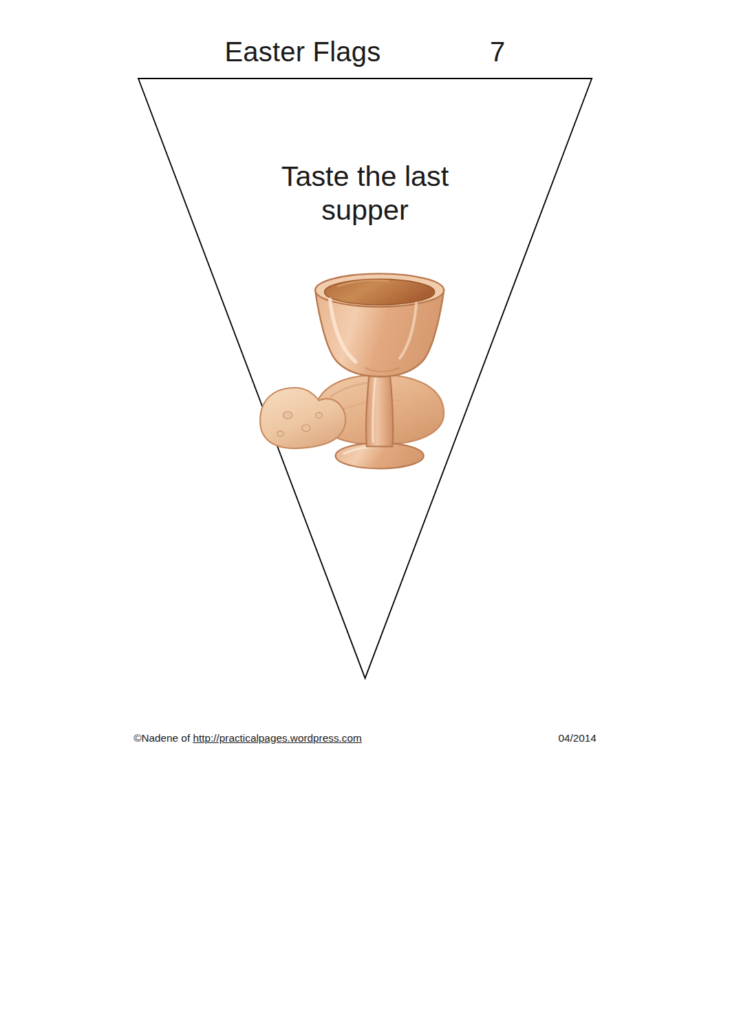Easter Flags 7
Taste the last supper
©Nadene of http://practicalpages.wordpress.com 04/2014